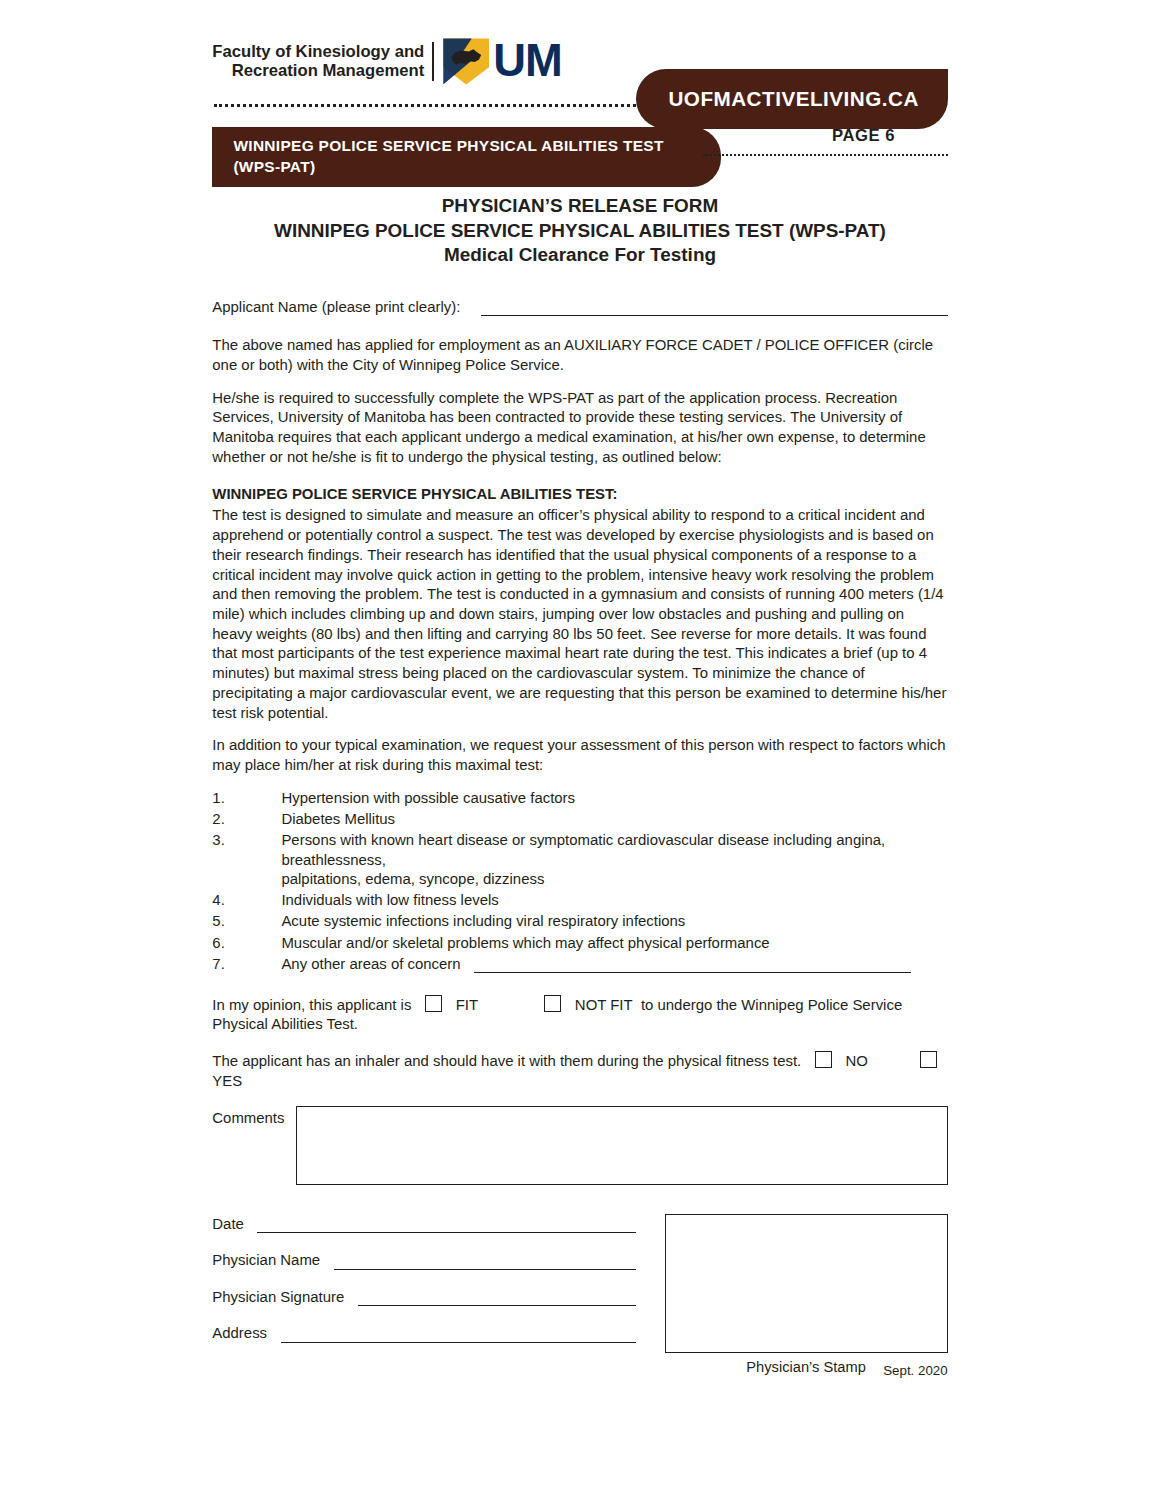Faculty of Kinesiology and Recreation Management
UM
UOFMACTIVELIVING.CA
WINNIPEG POLICE SERVICE PHYSICAL ABILITIES TEST (WPS-PAT)
PAGE 6
PHYSICIAN’S RELEASE FORM
WINNIPEG POLICE SERVICE PHYSICAL ABILITIES TEST (WPS-PAT)
Medical Clearance For Testing
Applicant Name (please print clearly):
The above named has applied for employment as an AUXILIARY FORCE CADET / POLICE OFFICER (circle one or both) with the City of Winnipeg Police Service.
He/she is required to successfully complete the WPS-PAT as part of the application process. Recreation Services, University of Manitoba has been contracted to provide these testing services. The University of Manitoba requires that each applicant undergo a medical examination, at his/her own expense, to determine whether or not he/she is fit to undergo the physical testing, as outlined below:
WINNIPEG POLICE SERVICE PHYSICAL ABILITIES TEST:
The test is designed to simulate and measure an officer’s physical ability to respond to a critical incident and apprehend or potentially control a suspect. The test was developed by exercise physiologists and is based on their research findings. Their research has identified that the usual physical components of a response to a critical incident may involve quick action in getting to the problem, intensive heavy work resolving the problem and then removing the problem. The test is conducted in a gymnasium and consists of running 400 meters (1/4 mile) which includes climbing up and down stairs, jumping over low obstacles and pushing and pulling on heavy weights (80 lbs) and then lifting and carrying 80 lbs 50 feet. See reverse for more details. It was found that most participants of the test experience maximal heart rate during the test. This indicates a brief (up to 4 minutes) but maximal stress being placed on the cardiovascular system. To minimize the chance of precipitating a major cardiovascular event, we are requesting that this person be examined to determine his/her test risk potential.
In addition to your typical examination, we request your assessment of this person with respect to factors which may place him/her at risk during this maximal test:
Hypertension with possible causative factors
Diabetes Mellitus
Persons with known heart disease or symptomatic cardiovascular disease including angina, breathlessness,palpitations, edema, syncope, dizziness
Individuals with low fitness levels
Acute systemic infections including viral respiratory infections
Muscular and/or skeletal problems which may affect physical performance
Any other areas of concern
In my opinion, this applicant is FIT NOT FIT to undergo the Winnipeg Police Service Physical Abilities Test.
The applicant has an inhaler and should have it with them during the physical fitness test. NO YES
Comments
Date
Physician Name
Physician Signature
Address
Physician’s Stamp
Sept. 2020